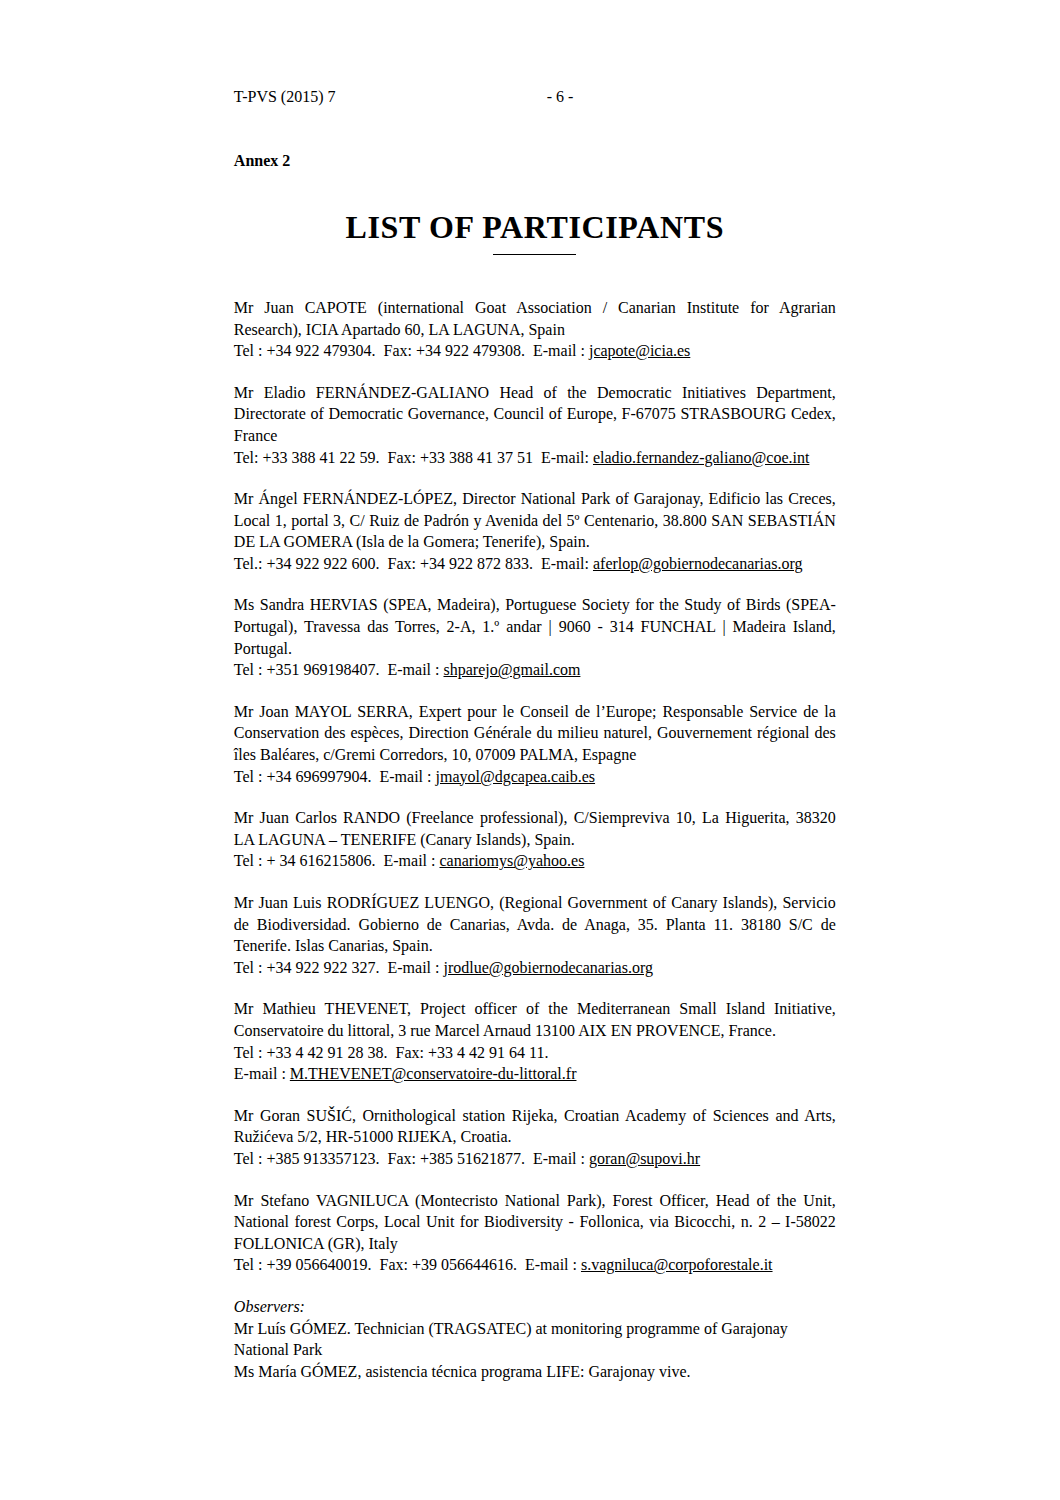T-PVS (2015) 7
- 6 -
Annex 2
LIST OF PARTICIPANTS
Mr Juan CAPOTE (international Goat Association / Canarian Institute for Agrarian Research), ICIA Apartado 60, LA LAGUNA, Spain
Tel : +34 922 479304. Fax: +34 922 479308. E-mail : jcapote@icia.es
Mr Eladio FERNÁNDEZ-GALIANO Head of the Democratic Initiatives Department, Directorate of Democratic Governance, Council of Europe, F-67075 STRASBOURG Cedex, France
Tel: +33 388 41 22 59. Fax: +33 388 41 37 51 E-mail: eladio.fernandez-galiano@coe.int
Mr Ángel FERNÁNDEZ-LÓPEZ, Director National Park of Garajonay, Edificio las Creces, Local 1, portal 3, C/ Ruiz de Padrón y Avenida del 5º Centenario, 38.800 SAN SEBASTIÁN DE LA GOMERA (Isla de la Gomera; Tenerife), Spain.
Tel.: +34 922 922 600. Fax: +34 922 872 833. E-mail: aferlop@gobiernodecanarias.org
Ms Sandra HERVIAS (SPEA, Madeira), Portuguese Society for the Study of Birds (SPEA-Portugal), Travessa das Torres, 2-A, 1.º andar | 9060 - 314 FUNCHAL | Madeira Island, Portugal.
Tel : +351 969198407. E-mail : shparejo@gmail.com
Mr Joan MAYOL SERRA, Expert pour le Conseil de l’Europe; Responsable Service de la Conservation des espèces, Direction Générale du milieu naturel, Gouvernement régional des îles Baléares, c/Gremi Corredors, 10, 07009 PALMA, Espagne
Tel : +34 696997904. E-mail : jmayol@dgcapea.caib.es
Mr Juan Carlos RANDO (Freelance professional), C/Siempreviva 10, La Higuerita, 38320 LA LAGUNA – TENERIFE (Canary Islands), Spain.
Tel : + 34 616215806. E-mail : canariomys@yahoo.es
Mr Juan Luis RODRÍGUEZ LUENGO, (Regional Government of Canary Islands), Servicio de Biodiversidad. Gobierno de Canarias, Avda. de Anaga, 35. Planta 11. 38180 S/C de Tenerife. Islas Canarias, Spain.
Tel : +34 922 922 327. E-mail : jrodlue@gobiernodecanarias.org
Mr Mathieu THEVENET, Project officer of the Mediterranean Small Island Initiative, Conservatoire du littoral, 3 rue Marcel Arnaud 13100 AIX EN PROVENCE, France.
Tel : +33 4 42 91 28 38. Fax: +33 4 42 91 64 11.
E-mail : M.THEVENET@conservatoire-du-littoral.fr
Mr Goran SUŠIĆ, Ornithological station Rijeka, Croatian Academy of Sciences and Arts, Ružićeva 5/2, HR-51000 RIJEKA, Croatia.
Tel : +385 913357123. Fax: +385 51621877. E-mail : goran@supovi.hr
Mr Stefano VAGNILUCA (Montecristo National Park), Forest Officer, Head of the Unit, National forest Corps, Local Unit for Biodiversity - Follonica, via Bicocchi, n. 2 – I-58022 FOLLONICA (GR), Italy
Tel : +39 056640019. Fax: +39 056644616. E-mail : s.vagniluca@corpoforestale.it
Observers:
Mr Luís GÓMEZ. Technician (TRAGSATEC) at monitoring programme of Garajonay National Park
Ms María GÓMEZ, asistencia técnica programa LIFE: Garajonay vive.